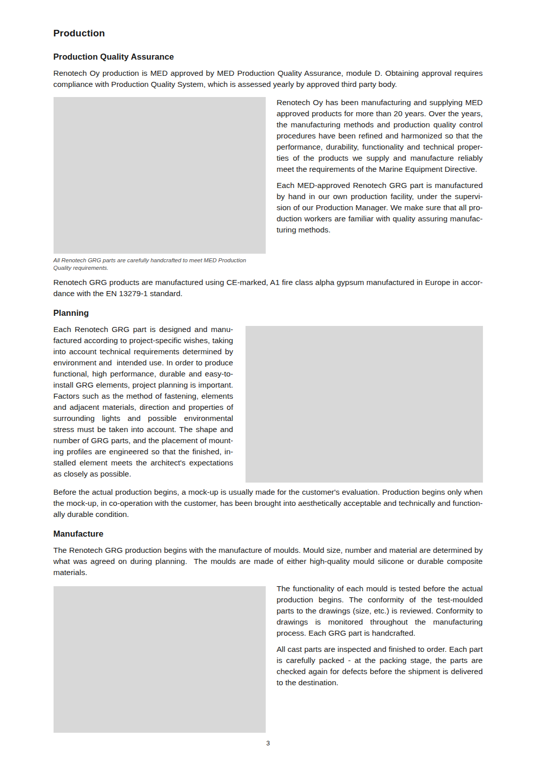Production
Production Quality Assurance
Renotech Oy production is MED approved by MED Production Quality Assurance, module D. Obtaining approval requires compliance with Production Quality System, which is assessed yearly by approved third party body.
All Renotech GRG parts are carefully handcrafted to meet MED Production Quality requirements.
Renotech Oy has been manufacturing and supplying MED approved products for more than 20 years. Over the years, the manufacturing methods and production quality control procedures have been refined and harmonized so that the performance, durability, functionality and technical properties of the products we supply and manufacture reliably meet the requirements of the Marine Equipment Directive.
Each MED-approved Renotech GRG part is manufactured by hand in our own production facility, under the supervision of our Production Manager. We make sure that all production workers are familiar with quality assuring manufacturing methods.
Renotech GRG products are manufactured using CE-marked, A1 fire class alpha gypsum manufactured in Europe in accordance with the EN 13279-1 standard.
Planning
Each Renotech GRG part is designed and manufactured according to project-specific wishes, taking into account technical requirements determined by environment and intended use. In order to produce functional, high performance, durable and easy-to-install GRG elements, project planning is important. Factors such as the method of fastening, elements and adjacent materials, direction and properties of surrounding lights and possible environmental stress must be taken into account. The shape and number of GRG parts, and the placement of mounting profiles are engineered so that the finished, installed element meets the architect's expectations as closely as possible.
Before the actual production begins, a mock-up is usually made for the customer's evaluation. Production begins only when the mock-up, in co-operation with the customer, has been brought into aesthetically acceptable and technically and functionally durable condition.
Manufacture
The Renotech GRG production begins with the manufacture of moulds. Mould size, number and material are determined by what was agreed on during planning. The moulds are made of either high-quality mould silicone or durable composite materials.
The functionality of each mould is tested before the actual production begins. The conformity of the test-moulded parts to the drawings (size, etc.) is reviewed. Conformity to drawings is monitored throughout the manufacturing process. Each GRG part is handcrafted.
All cast parts are inspected and finished to order. Each part is carefully packed - at the packing stage, the parts are checked again for defects before the shipment is delivered to the destination.
3